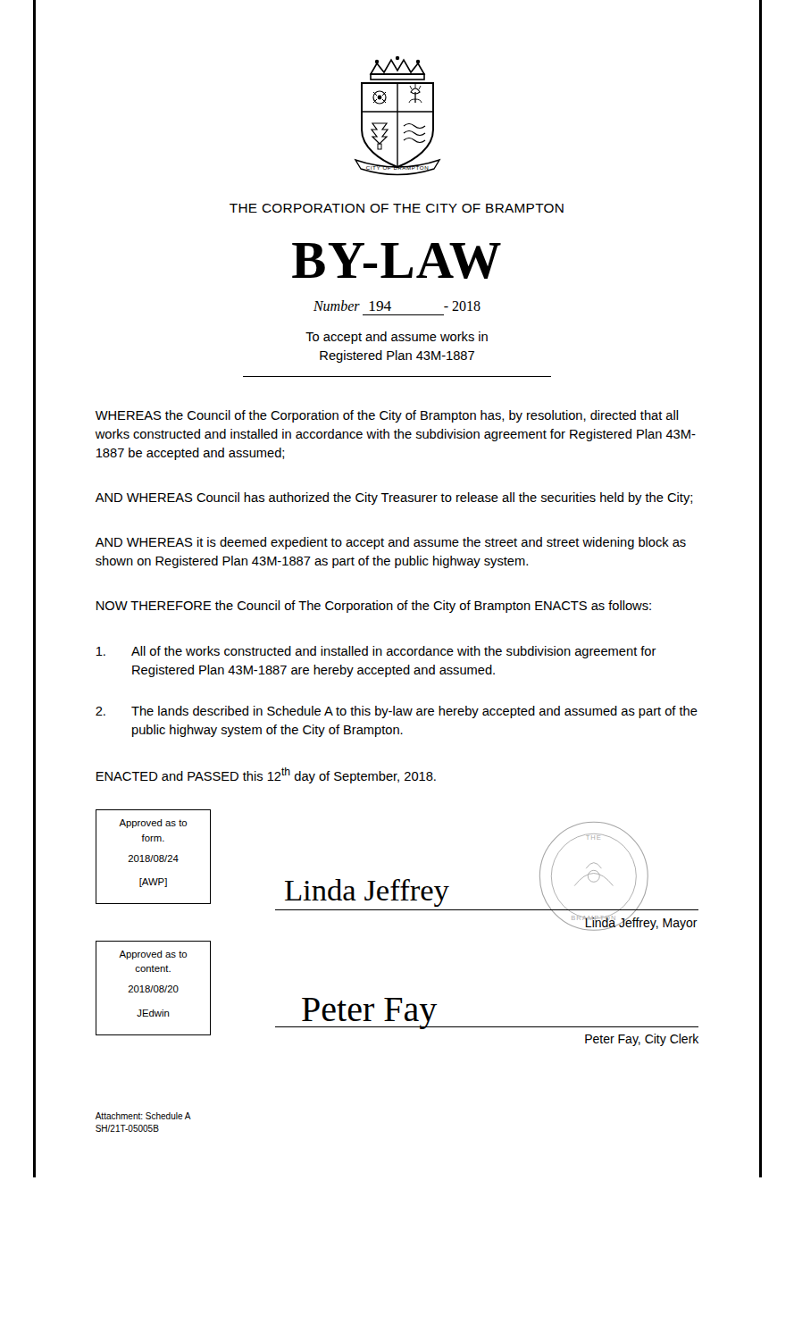CITY OF BRAMPTON
THE CORPORATION OF THE CITY OF BRAMPTON
BY-LAW
Number 194 - 2018
To accept and assume works in
Registered Plan 43M-1887
WHEREAS the Council of the Corporation of the City of Brampton has, by resolution, directed that all works constructed and installed in accordance with the subdivision agreement for Registered Plan 43M-1887 be accepted and assumed;
AND WHEREAS Council has authorized the City Treasurer to release all the securities held by the City;
AND WHEREAS it is deemed expedient to accept and assume the street and street widening block as shown on Registered Plan 43M-1887 as part of the public highway system.
NOW THEREFORE the Council of The Corporation of the City of Brampton ENACTS as follows:
All of the works constructed and installed in accordance with the subdivision agreement for Registered Plan 43M-1887 are hereby accepted and assumed.
The lands described in Schedule A to this by-law are hereby accepted and assumed as part of the public highway system of the City of Brampton.
ENACTED and PASSED this 12th day of September, 2018.
Approved as to
form. 2018/08/24 [AWP]
Approved as to
content. 2018/08/20 JEdwin
THE BRAMPTON
Linda Jeffrey
Linda Jeffrey, Mayor
Peter Fay
Peter Fay, City Clerk
Attachment: Schedule A
SH/21T-05005B